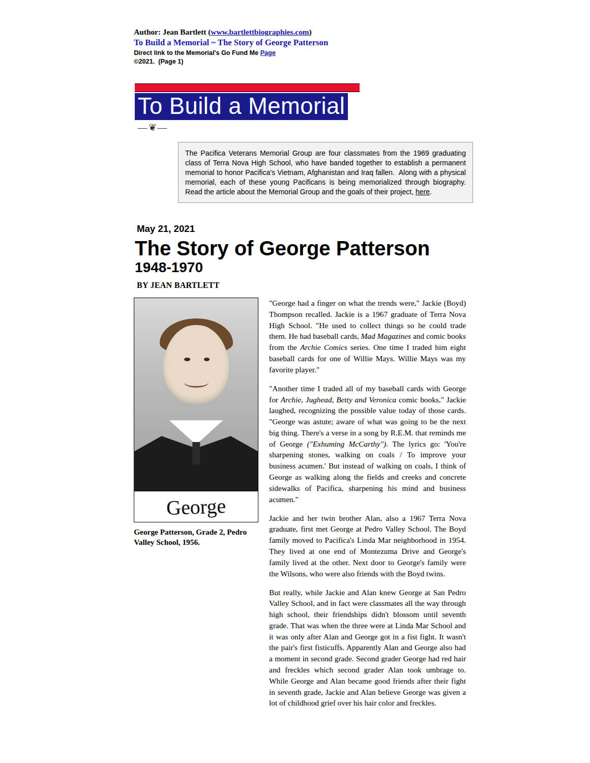Author: Jean Bartlett (www.bartlettbiographies.com)
To Build a Memorial ~ The Story of George Patterson
Direct link to the Memorial's Go Fund Me Page
©2021. (Page 1)
To Build a Memorial
—❦—
The Pacifica Veterans Memorial Group are four classmates from the 1969 graduating class of Terra Nova High School, who have banded together to establish a permanent memorial to honor Pacifica's Vietnam, Afghanistan and Iraq fallen. Along with a physical memorial, each of these young Pacificans is being memorialized through biography. Read the article about the Memorial Group and the goals of their project, here.
May 21, 2021
The Story of George Patterson
1948-1970
BY JEAN BARTLETT
George
George Patterson, Grade 2, Pedro Valley School, 1956.
"George had a finger on what the trends were," Jackie (Boyd) Thompson recalled. Jackie is a 1967 graduate of Terra Nova High School. "He used to collect things so he could trade them. He had baseball cards, Mad Magazines and comic books from the Archie Comics series. One time I traded him eight baseball cards for one of Willie Mays. Willie Mays was my favorite player."
"Another time I traded all of my baseball cards with George for Archie, Jughead, Betty and Veronica comic books," Jackie laughed, recognizing the possible value today of those cards. "George was astute; aware of what was going to be the next big thing. There's a verse in a song by R.E.M. that reminds me of George ("Exhuming McCarthy"). The lyrics go: 'You're sharpening stones, walking on coals / To improve your business acumen.' But instead of walking on coals, I think of George as walking along the fields and creeks and concrete sidewalks of Pacifica, sharpening his mind and business acumen."
Jackie and her twin brother Alan, also a 1967 Terra Nova graduate, first met George at Pedro Valley School. The Boyd family moved to Pacifica's Linda Mar neighborhood in 1954. They lived at one end of Montezuma Drive and George's family lived at the other. Next door to George's family were the Wilsons, who were also friends with the Boyd twins.
But really, while Jackie and Alan knew George at San Pedro Valley School, and in fact were classmates all the way through high school, their friendships didn't blossom until seventh grade. That was when the three were at Linda Mar School and it was only after Alan and George got in a fist fight. It wasn't the pair's first fisticuffs. Apparently Alan and George also had a moment in second grade. Second grader George had red hair and freckles which second grader Alan took umbrage to. While George and Alan became good friends after their fight in seventh grade, Jackie and Alan believe George was given a lot of childhood grief over his hair color and freckles.